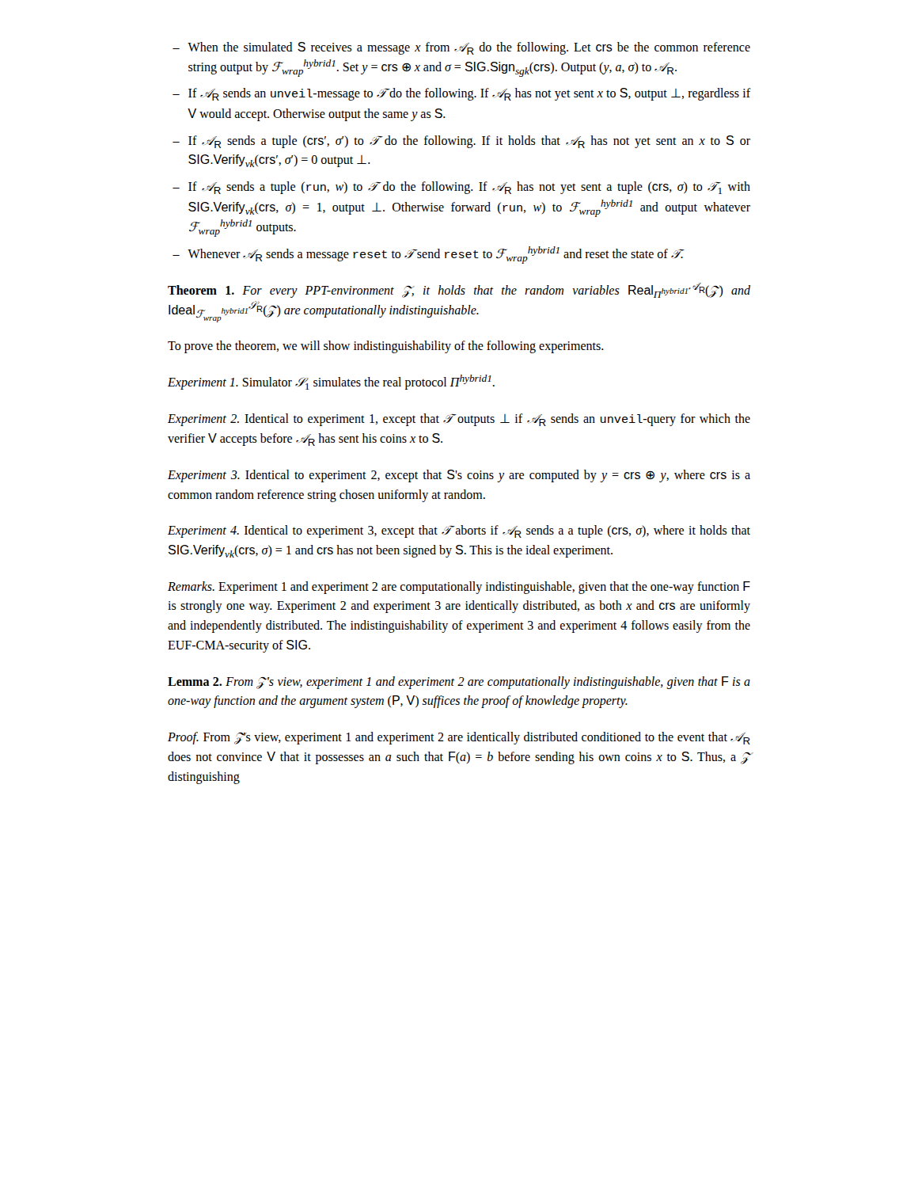When the simulated S receives a message x from 𝒜R do the following. Let crs be the common reference string output by ℱwraphybrid1. Set y = crs ⊕ x and σ = SIG.Signsgk(crs). Output (y, a, σ) to 𝒜R.
If 𝒜R sends an unveil-message to 𝒯 do the following. If 𝒜R has not yet sent x to S, output ⊥, regardless if V would accept. Otherwise output the same y as S.
If 𝒜R sends a tuple (crs′, σ′) to 𝒯 do the following. If it holds that 𝒜R has not yet sent an x to S or SIG.Verifyvk(crs′, σ′) = 0 output ⊥.
If 𝒜R sends a tuple (run, w) to 𝒯 do the following. If 𝒜R has not yet sent a tuple (crs, σ) to 𝒯1 with SIG.Verifyvk(crs, σ) = 1, output ⊥. Otherwise forward (run, w) to ℱwraphybrid1 and output whatever ℱwraphybrid1 outputs.
Whenever 𝒜R sends a message reset to 𝒯 send reset to ℱwraphybrid1 and reset the state of 𝒯.
Theorem 1. For every PPT-environment 𝒵, it holds that the random variables RealΠhybrid1𝒜R(𝒵) and Idealℱwraphybrid1𝒮R(𝒵) are computationally indistinguishable.
To prove the theorem, we will show indistinguishability of the following experiments.
Experiment 1. Simulator 𝒮1 simulates the real protocol Πhybrid1.
Experiment 2. Identical to experiment 1, except that 𝒯 outputs ⊥ if 𝒜R sends an unveil-query for which the verifier V accepts before 𝒜R has sent his coins x to S.
Experiment 3. Identical to experiment 2, except that S's coins y are computed by y = crs ⊕ y, where crs is a common random reference string chosen uniformly at random.
Experiment 4. Identical to experiment 3, except that 𝒯 aborts if 𝒜R sends a a tuple (crs, σ), where it holds that SIG.Verifyvk(crs, σ) = 1 and crs has not been signed by S. This is the ideal experiment.
Remarks. Experiment 1 and experiment 2 are computationally indistinguishable, given that the one-way function F is strongly one way. Experiment 2 and experiment 3 are identically distributed, as both x and crs are uniformly and independently distributed. The indistinguishability of experiment 3 and experiment 4 follows easily from the EUF-CMA-security of SIG.
Lemma 2. From 𝒵's view, experiment 1 and experiment 2 are computationally indistinguishable, given that F is a one-way function and the argument system (P, V) suffices the proof of knowledge property.
Proof. From 𝒵's view, experiment 1 and experiment 2 are identically distributed conditioned to the event that 𝒜R does not convince V that it possesses an a such that F(a) = b before sending his own coins x to S. Thus, a 𝒵 distinguishing